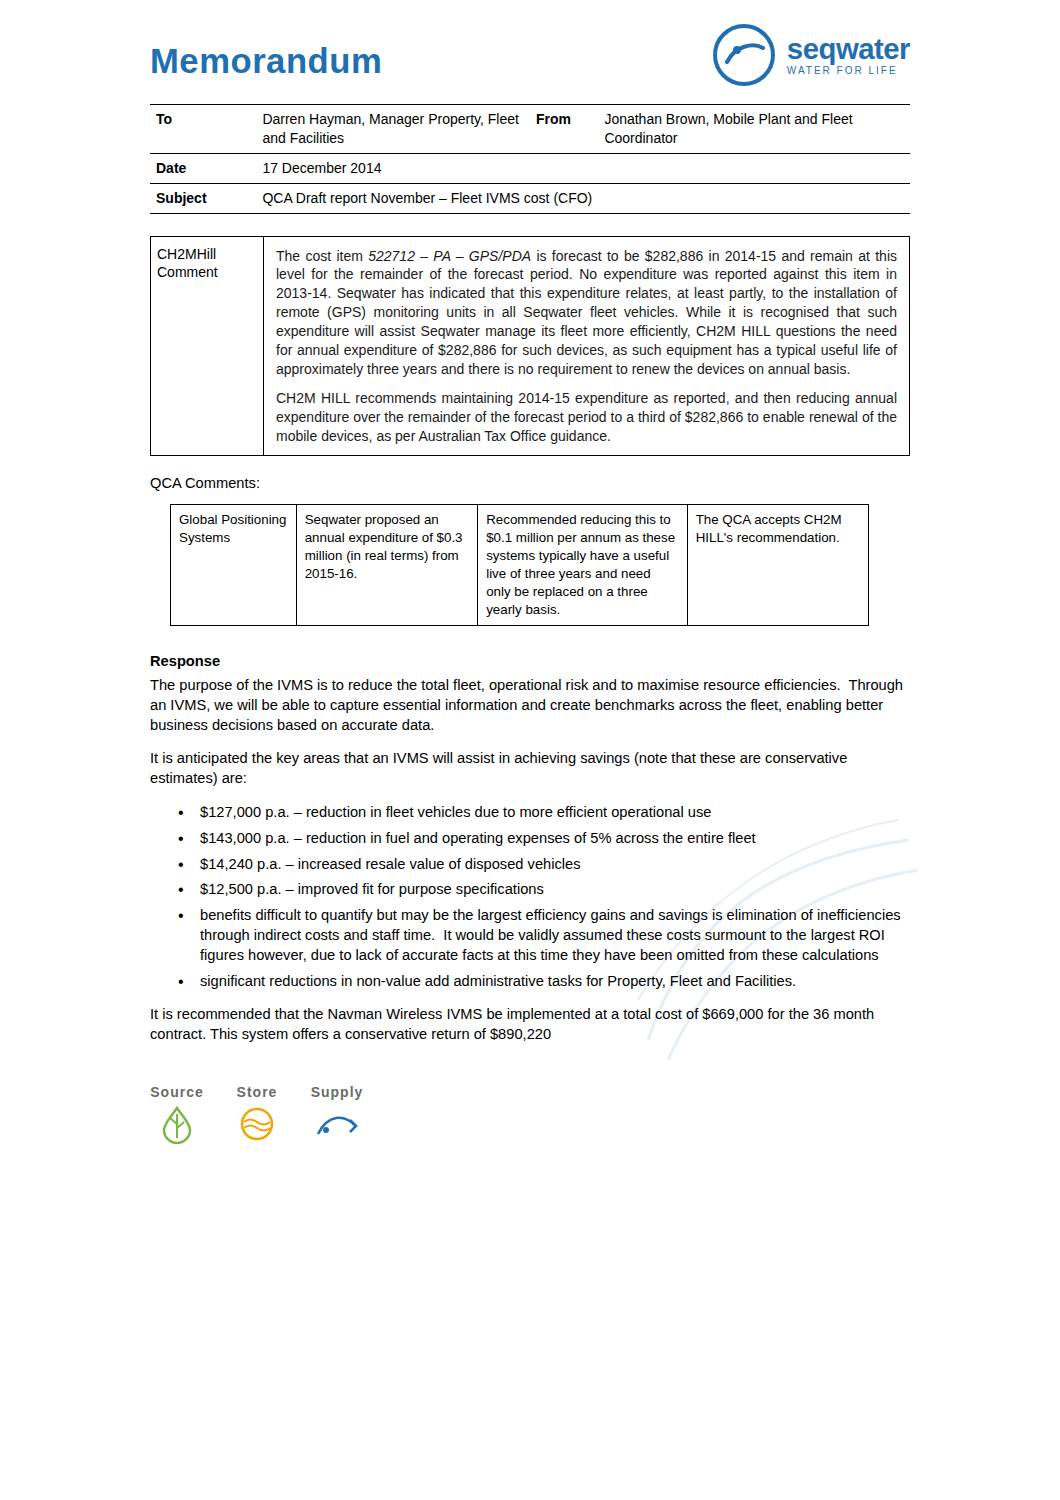Memorandum
seqwater
Water for Life
| To | Darren Hayman, Manager Property, Fleet and Facilities | From | Jonathan Brown, Mobile Plant and Fleet Coordinator |
| Date | 17 December 2014 |
| Subject | QCA Draft report November – Fleet IVMS cost (CFO) |
CH2MHill
Comment
The cost item 522712 – PA – GPS/PDA is forecast to be $282,886 in 2014-15 and remain at this level for the remainder of the forecast period. No expenditure was reported against this item in 2013-14. Seqwater has indicated that this expenditure relates, at least partly, to the installation of remote (GPS) monitoring units in all Seqwater fleet vehicles. While it is recognised that such expenditure will assist Seqwater manage its fleet more efficiently, CH2M HILL questions the need for annual expenditure of $282,886 for such devices, as such equipment has a typical useful life of approximately three years and there is no requirement to renew the devices on annual basis.
CH2M HILL recommends maintaining 2014-15 expenditure as reported, and then reducing annual expenditure over the remainder of the forecast period to a third of $282,866 to enable renewal of the mobile devices, as per Australian Tax Office guidance.
QCA Comments:
| Global Positioning Systems | Seqwater proposed an annual expenditure of $0.3 million (in real terms) from 2015-16. | Recommended reducing this to $0.1 million per annum as these systems typically have a useful live of three years and need only be replaced on a three yearly basis. | The QCA accepts CH2M HILL's recommendation. |
Response
The purpose of the IVMS is to reduce the total fleet, operational risk and to maximise resource efficiencies. Through an IVMS, we will be able to capture essential information and create benchmarks across the fleet, enabling better business decisions based on accurate data.
It is anticipated the key areas that an IVMS will assist in achieving savings (note that these are conservative estimates) are:
$127,000 p.a. – reduction in fleet vehicles due to more efficient operational use
$143,000 p.a. – reduction in fuel and operating expenses of 5% across the entire fleet
$14,240 p.a. – increased resale value of disposed vehicles
$12,500 p.a. – improved fit for purpose specifications
benefits difficult to quantify but may be the largest efficiency gains and savings is elimination of inefficiencies through indirect costs and staff time. It would be validly assumed these costs surmount to the largest ROI figures however, due to lack of accurate facts at this time they have been omitted from these calculations
significant reductions in non-value add administrative tasks for Property, Fleet and Facilities.
It is recommended that the Navman Wireless IVMS be implemented at a total cost of $669,000 for the 36 month contract. This system offers a conservative return of $890,220
Source
Store
Supply